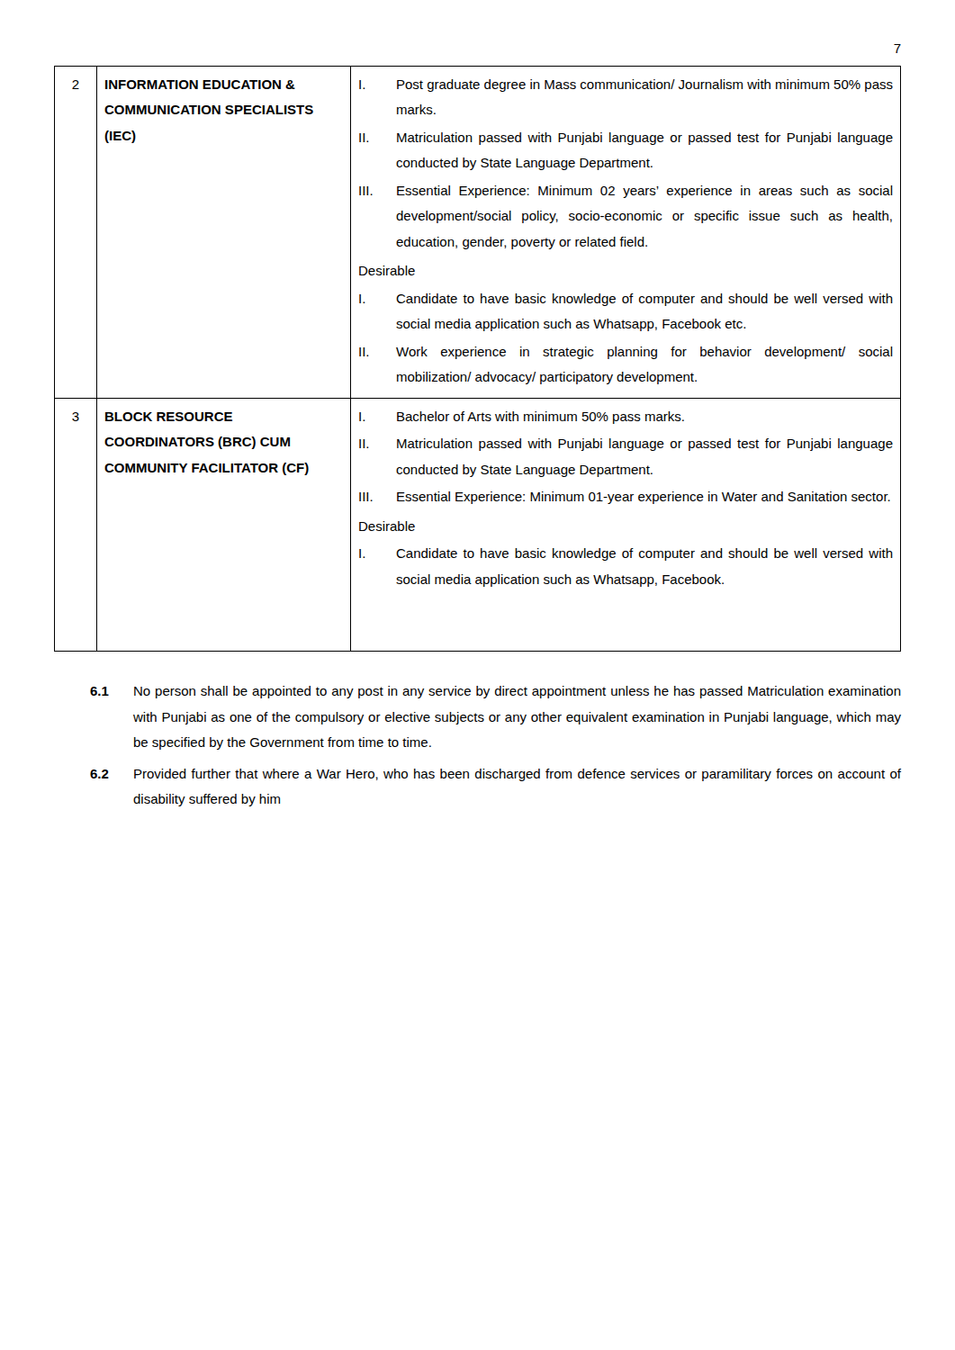7
| 2 | INFORMATION EDUCATION & COMMUNICATION SPECIALISTS (IEC) | I. Post graduate degree in Mass communication/ Journalism with minimum 50% pass marks. II. Matriculation passed with Punjabi language or passed test for Punjabi language conducted by State Language Department. III. Essential Experience: Minimum 02 years’ experience in areas such as social development/social policy, socio-economic or specific issue such as health, education, gender, poverty or related field. Desirable I. Candidate to have basic knowledge of computer and should be well versed with social media application such as Whatsapp, Facebook etc. II. Work experience in strategic planning for behavior development/ social mobilization/ advocacy/ participatory development. |
| 3 | BLOCK RESOURCE COORDINATORS (BRC) CUM COMMUNITY FACILITATOR (CF) | I. Bachelor of Arts with minimum 50% pass marks. II. Matriculation passed with Punjabi language or passed test for Punjabi language conducted by State Language Department. III. Essential Experience: Minimum 01-year experience in Water and Sanitation sector. Desirable I. Candidate to have basic knowledge of computer and should be well versed with social media application such as Whatsapp, Facebook. |
6.1
No person shall be appointed to any post in any service by direct appointment unless he has passed Matriculation examination with Punjabi as one of the compulsory or elective subjects or any other equivalent examination in Punjabi language, which may be specified by the Government from time to time.
6.2
Provided further that where a War Hero, who has been discharged from defence services or paramilitary forces on account of disability suffered by him